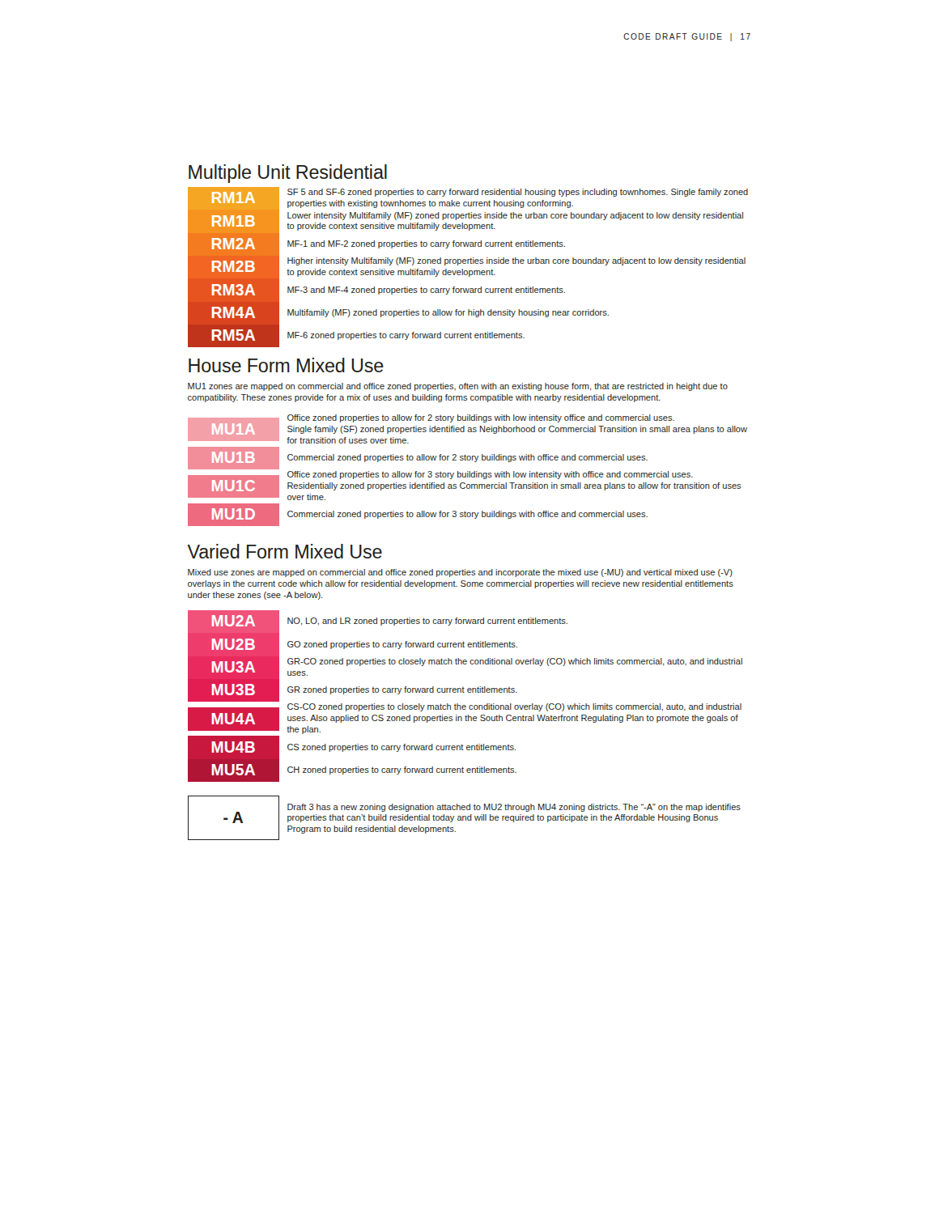CODE DRAFT GUIDE | 17
Multiple Unit Residential
| RM1A | SF 5 and SF-6 zoned properties to carry forward residential housing types including townhomes. Single family zoned properties with existing townhomes to make current housing conforming. |
| RM1B | Lower intensity Multifamily (MF) zoned properties inside the urban core boundary adjacent to low density residential to provide context sensitive multifamily development. |
| RM2A | MF-1 and MF-2 zoned properties to carry forward current entitlements. |
| RM2B | Higher intensity Multifamily (MF) zoned properties inside the urban core boundary adjacent to low density residential to provide context sensitive multifamily development. |
| RM3A | MF-3 and MF-4 zoned properties to carry forward current entitlements. |
| RM4A | Multifamily (MF) zoned properties to allow for high density housing near corridors. |
| RM5A | MF-6 zoned properties to carry forward current entitlements. |
House Form Mixed Use
MU1 zones are mapped on commercial and office zoned properties, often with an existing house form, that are restricted in height due to compatibility. These zones provide for a mix of uses and building forms compatible with nearby residential development.
| MU1A | Office zoned properties to allow for 2 story buildings with low intensity office and commercial uses. Single family (SF) zoned properties identified as Neighborhood or Commercial Transition in small area plans to allow for transition of uses over time. |
| MU1B | Commercial zoned properties to allow for 2 story buildings with office and commercial uses. |
| MU1C | Office zoned properties to allow for 3 story buildings with low intensity with office and commercial uses. Residentially zoned properties identified as Commercial Transition in small area plans to allow for transition of uses over time. |
| MU1D | Commercial zoned properties to allow for 3 story buildings with office and commercial uses. |
Varied Form Mixed Use
Mixed use zones are mapped on commercial and office zoned properties and incorporate the mixed use (-MU) and vertical mixed use (-V) overlays in the current code which allow for residential development. Some commercial properties will recieve new residential entitlements under these zones (see -A below).
| MU2A | NO, LO, and LR zoned properties to carry forward current entitlements. |
| MU2B | GO zoned properties to carry forward current entitlements. |
| MU3A | GR-CO zoned properties to closely match the conditional overlay (CO) which limits commercial, auto, and industrial uses. |
| MU3B | GR zoned properties to carry forward current entitlements. |
| MU4A | CS-CO zoned properties to closely match the conditional overlay (CO) which limits commercial, auto, and industrial uses. Also applied to CS zoned properties in the South Central Waterfront Regulating Plan to promote the goals of the plan. |
| MU4B | CS zoned properties to carry forward current entitlements. |
| MU5A | CH zoned properties to carry forward current entitlements. |
| - A | Draft 3 has a new zoning designation attached to MU2 through MU4 zoning districts. The “-A” on the map identifies properties that can’t build residential today and will be required to participate in the Affordable Housing Bonus Program to build residential developments. |